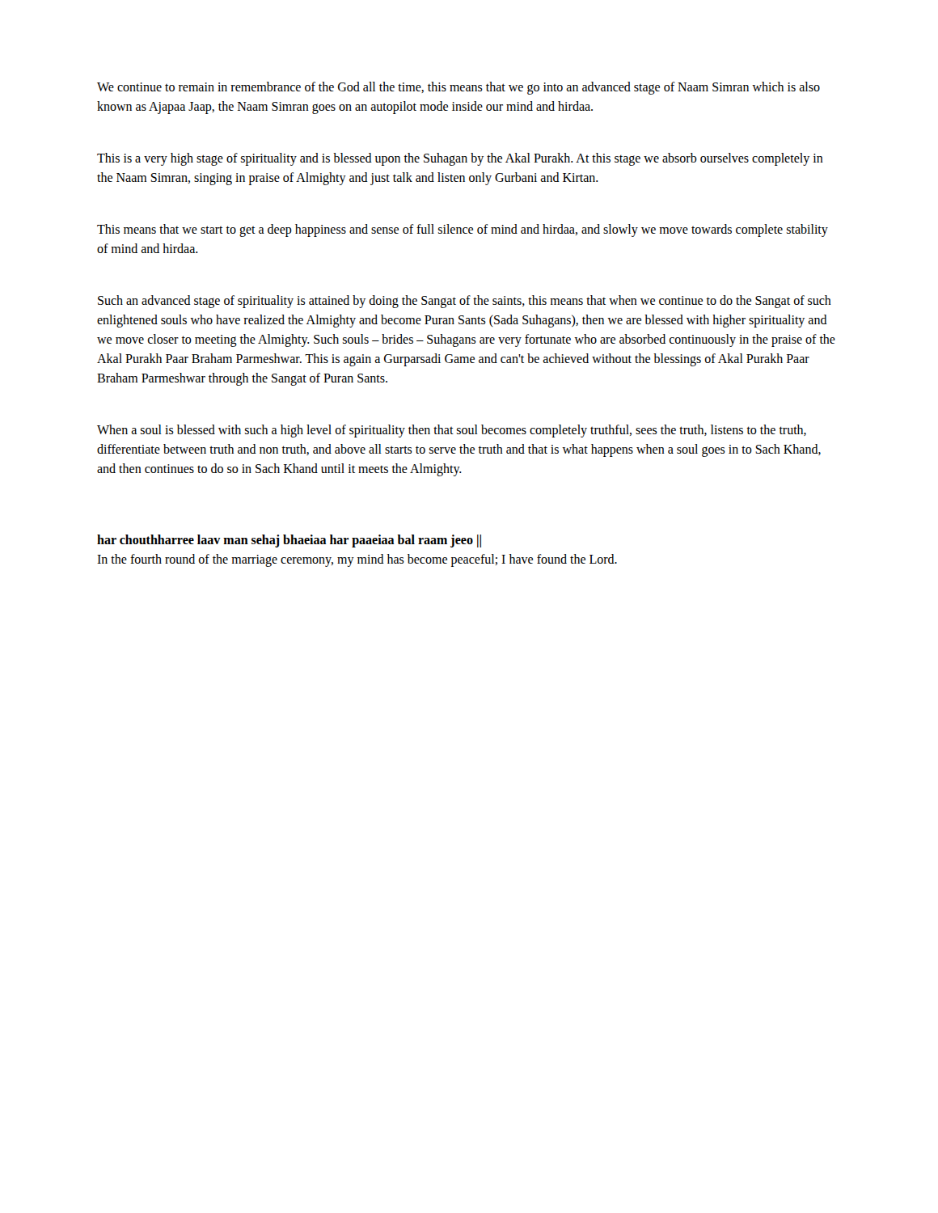We continue to remain in remembrance of the God all the time, this means that we go into an advanced stage of Naam Simran which is also known as Ajapaa Jaap, the Naam Simran goes on an autopilot mode inside our mind and hirdaa.
This is a very high stage of spirituality and is blessed upon the Suhagan by the Akal Purakh. At this stage we absorb ourselves completely in the Naam Simran, singing in praise of Almighty and just talk and listen only Gurbani and Kirtan.
This means that we start to get a deep happiness and sense of full silence of mind and hirdaa, and slowly we move towards complete stability of mind and hirdaa.
Such an advanced stage of spirituality is attained by doing the Sangat of the saints, this means that when we continue to do the Sangat of such enlightened souls who have realized the Almighty and become Puran Sants (Sada Suhagans), then we are blessed with higher spirituality and we move closer to meeting the Almighty. Such souls – brides – Suhagans are very fortunate who are absorbed continuously in the praise of the Akal Purakh Paar Braham Parmeshwar. This is again a Gurparsadi Game and can't be achieved without the blessings of Akal Purakh Paar Braham Parmeshwar through the Sangat of Puran Sants.
When a soul is blessed with such a high level of spirituality then that soul becomes completely truthful, sees the truth, listens to the truth, differentiate between truth and non truth, and above all starts to serve the truth and that is what happens when a soul goes in to Sach Khand, and then continues to do so in Sach Khand until it meets the Almighty.
har chouthharree laav man sehaj bhaeiaa har paaeiaa bal raam jeeo ||
In the fourth round of the marriage ceremony, my mind has become peaceful; I have found the Lord.